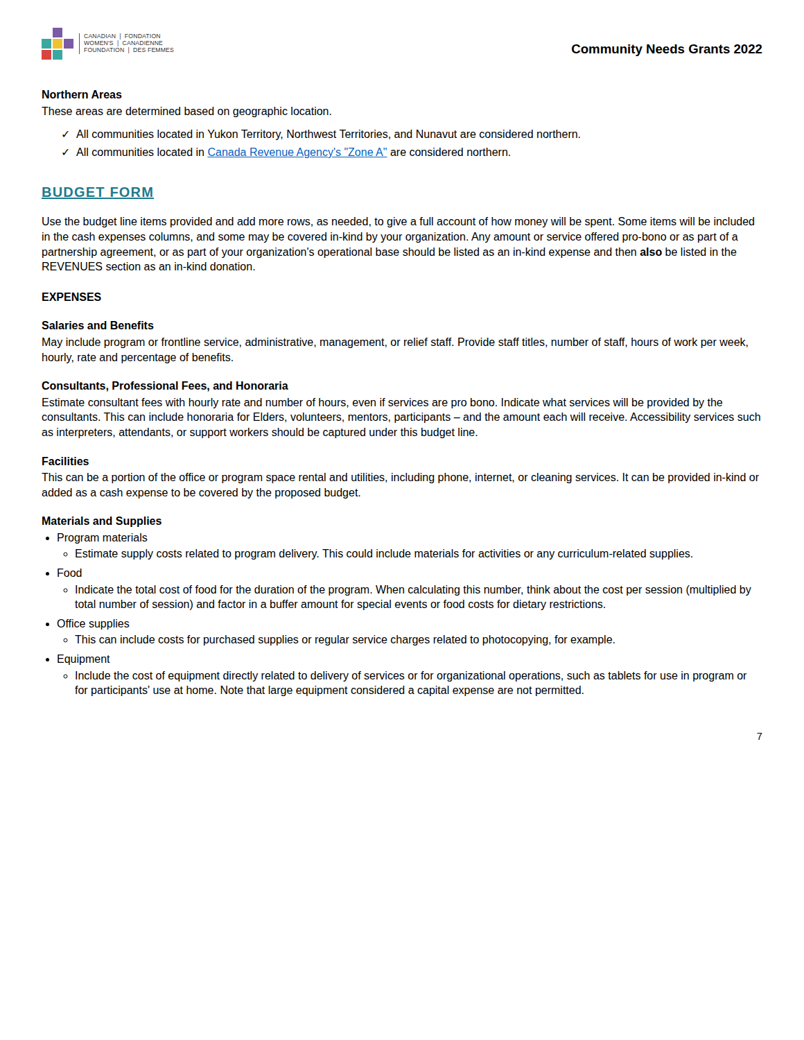CANADIAN | FONDATION WOMEN'S | CANADIENNE FOUNDATION | DES FEMMES
Community Needs Grants 2022
Northern Areas
These areas are determined based on geographic location.
All communities located in Yukon Territory, Northwest Territories, and Nunavut are considered northern.
All communities located in Canada Revenue Agency's "Zone A" are considered northern.
BUDGET FORM
Use the budget line items provided and add more rows, as needed, to give a full account of how money will be spent. Some items will be included in the cash expenses columns, and some may be covered in-kind by your organization. Any amount or service offered pro-bono or as part of a partnership agreement, or as part of your organization's operational base should be listed as an in-kind expense and then also be listed in the REVENUES section as an in-kind donation.
EXPENSES
Salaries and Benefits
May include program or frontline service, administrative, management, or relief staff. Provide staff titles, number of staff, hours of work per week, hourly, rate and percentage of benefits.
Consultants, Professional Fees, and Honoraria
Estimate consultant fees with hourly rate and number of hours, even if services are pro bono. Indicate what services will be provided by the consultants. This can include honoraria for Elders, volunteers, mentors, participants – and the amount each will receive. Accessibility services such as interpreters, attendants, or support workers should be captured under this budget line.
Facilities
This can be a portion of the office or program space rental and utilities, including phone, internet, or cleaning services. It can be provided in-kind or added as a cash expense to be covered by the proposed budget.
Materials and Supplies
Program materials
Estimate supply costs related to program delivery. This could include materials for activities or any curriculum-related supplies.
Food
Indicate the total cost of food for the duration of the program. When calculating this number, think about the cost per session (multiplied by total number of session) and factor in a buffer amount for special events or food costs for dietary restrictions.
Office supplies
This can include costs for purchased supplies or regular service charges related to photocopying, for example.
Equipment
Include the cost of equipment directly related to delivery of services or for organizational operations, such as tablets for use in program or for participants' use at home. Note that large equipment considered a capital expense are not permitted.
7